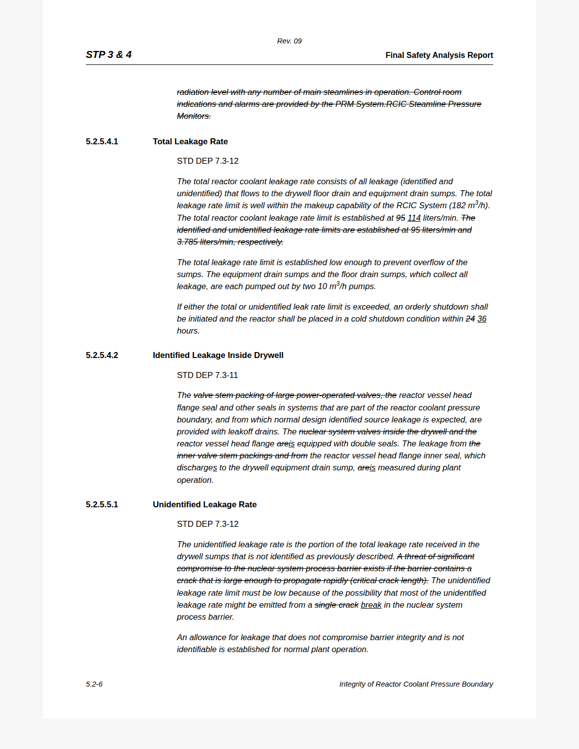Rev. 09
STP 3 & 4 Final Safety Analysis Report
radiation level with any number of main steamlines in operation. Control room indications and alarms are provided by the PRM System.RCIC Steamline Pressure Monitors.
5.2.5.4.1 Total Leakage Rate
STD DEP 7.3-12
The total reactor coolant leakage rate consists of all leakage (identified and unidentified) that flows to the drywell floor drain and equipment drain sumps. The total leakage rate limit is well within the makeup capability of the RCIC System (182 m3/h). The total reactor coolant leakage rate limit is established at 95 114 liters/min. The identified and unidentified leakage rate limits are established at 95 liters/min and 3.785 liters/min, respectively.
The total leakage rate limit is established low enough to prevent overflow of the sumps. The equipment drain sumps and the floor drain sumps, which collect all leakage, are each pumped out by two 10 m3/h pumps.
If either the total or unidentified leak rate limit is exceeded, an orderly shutdown shall be initiated and the reactor shall be placed in a cold shutdown condition within 24 36 hours.
5.2.5.4.2 Identified Leakage Inside Drywell
STD DEP 7.3-11
The valve stem packing of large power-operated valves, the reactor vessel head flange seal and other seals in systems that are part of the reactor coolant pressure boundary, and from which normal design identified source leakage is expected, are provided with leakoff drains. The nuclear system valves inside the drywell and the reactor vessel head flange areis equipped with double seals. The leakage from the inner valve stem packings and from the reactor vessel head flange inner seal, which discharges to the drywell equipment drain sump, areis measured during plant operation.
5.2.5.5.1 Unidentified Leakage Rate
STD DEP 7.3-12
The unidentified leakage rate is the portion of the total leakage rate received in the drywell sumps that is not identified as previously described. A threat of significant compromise to the nuclear system process barrier exists if the barrier contains a crack that is large enough to propagate rapidly (critical crack length). The unidentified leakage rate limit must be low because of the possibility that most of the unidentified leakage rate might be emitted from a single crack break in the nuclear system process barrier.
An allowance for leakage that does not compromise barrier integrity and is not identifiable is established for normal plant operation.
5.2-6 Integrity of Reactor Coolant Pressure Boundary